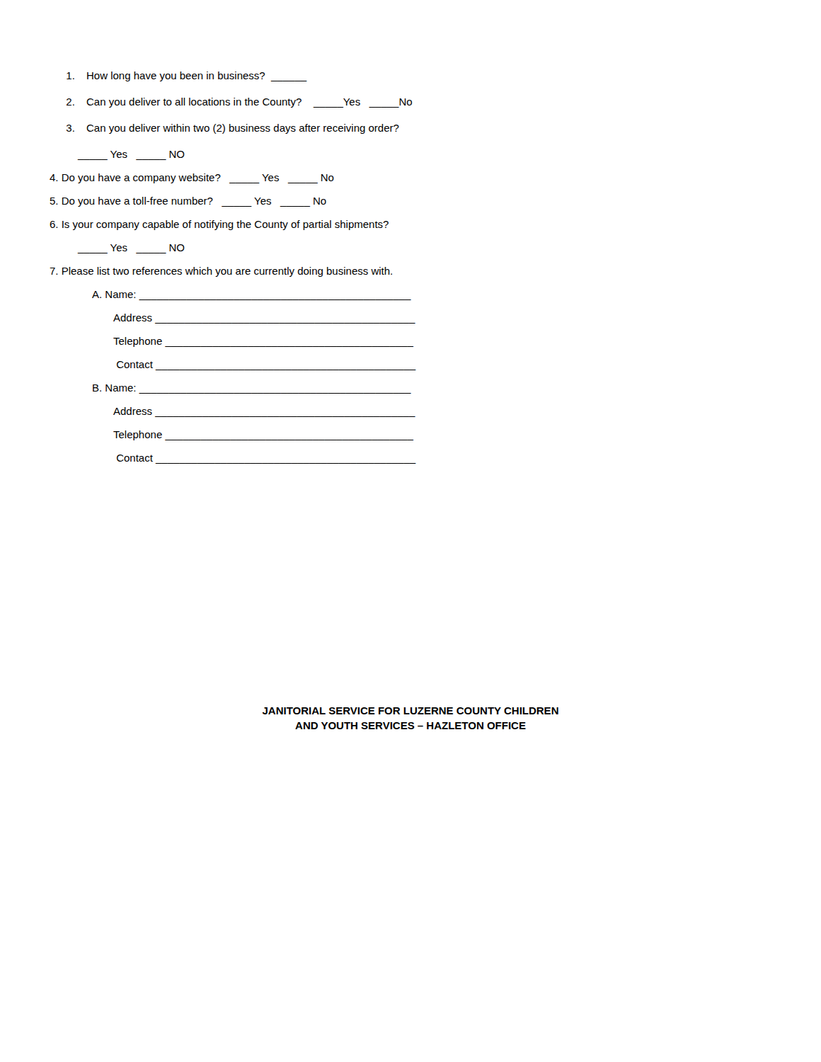How long have you been in business? ______
Can you deliver to all locations in the County? _____Yes _____No
Can you deliver within two (2) business days after receiving order?
_____ Yes _____ NO
4. Do you have a company website? _____ Yes _____ No
5. Do you have a toll-free number? _____ Yes _____ No
6. Is your company capable of notifying the County of partial shipments?
_____ Yes _____ NO
7. Please list two references which you are currently doing business with.
A. Name: ______________________________________________
Address ____________________________________________
Telephone __________________________________________
Contact ____________________________________________
B. Name: ______________________________________________
Address ____________________________________________
Telephone __________________________________________
Contact ____________________________________________
JANITORIAL SERVICE FOR LUZERNE COUNTY CHILDREN
AND YOUTH SERVICES – HAZLETON OFFICE